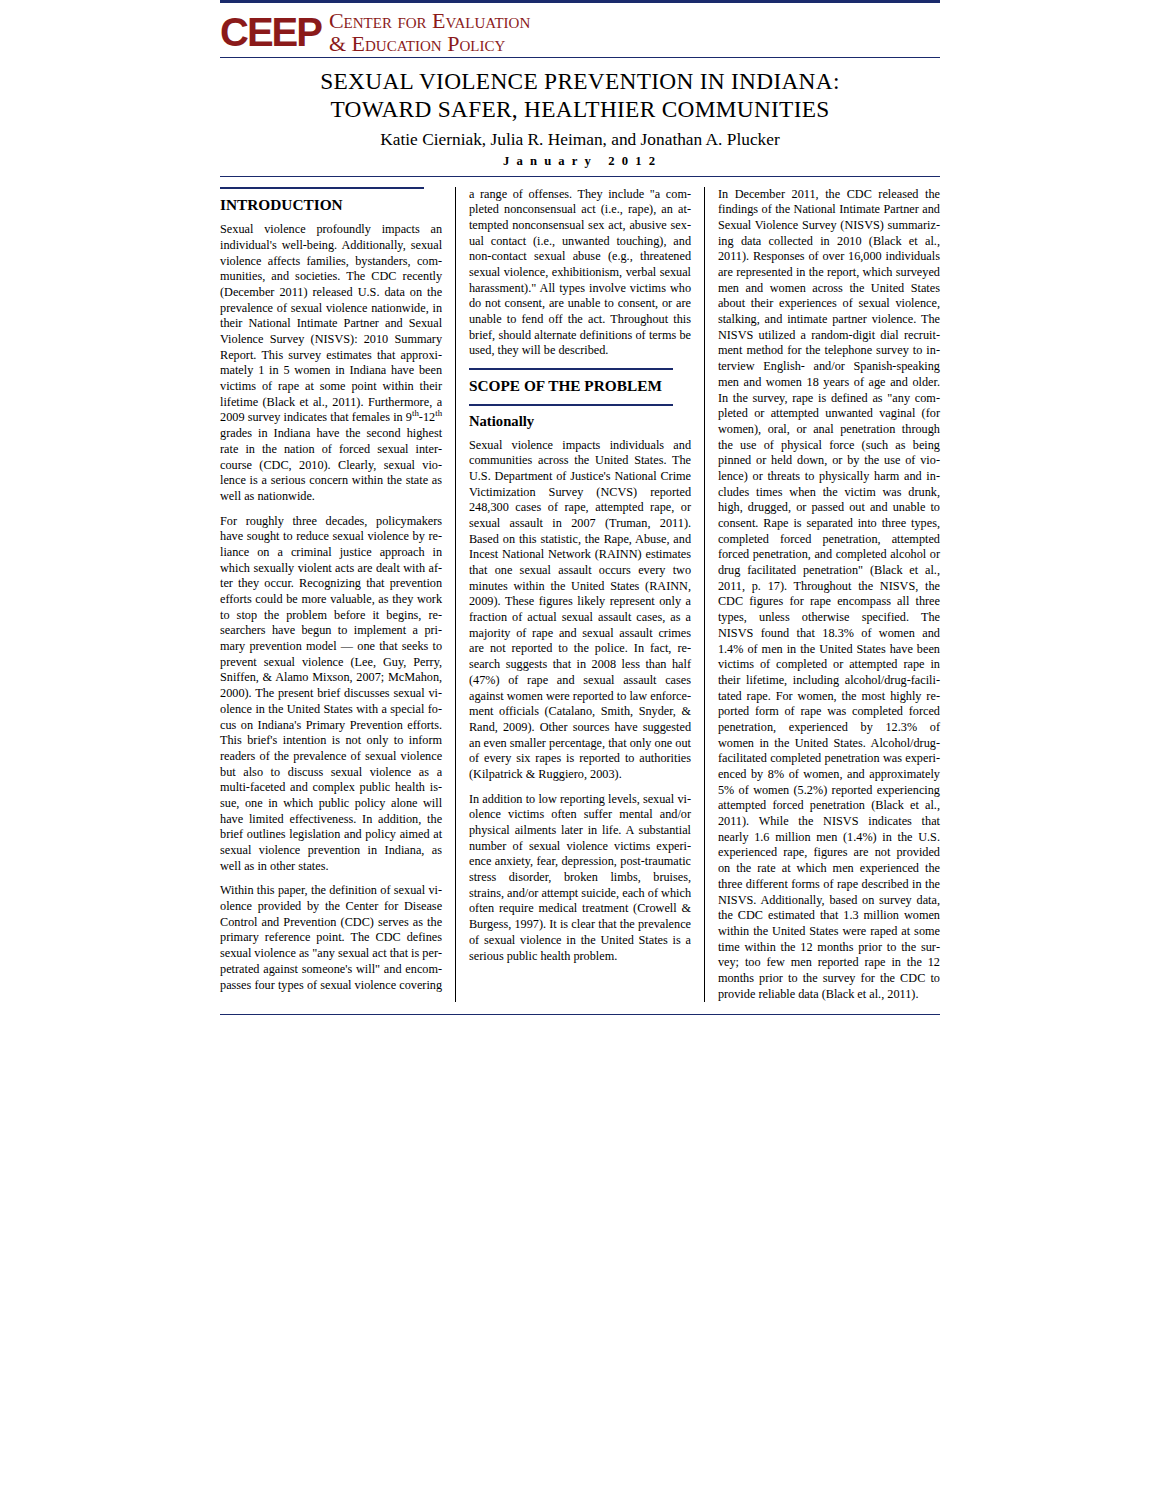CEEP Center for Evaluation& Education Policy
Sexual Violence Prevention in Indiana:
Toward Safer, Healthier Communities
Katie Cierniak, Julia R. Heiman, and Jonathan A. Plucker
J a n u a r y 2 0 1 2
INTRODUCTION
Sexual violence profoundly impacts an individual's well-being. Additionally, sexual violence affects families, bystanders, communities, and societies. The CDC recently (December 2011) released U.S. data on the prevalence of sexual violence nationwide, in their National Intimate Partner and Sexual Violence Survey (NISVS): 2010 Summary Report. This survey estimates that approximately 1 in 5 women in Indiana have been victims of rape at some point within their lifetime (Black et al., 2011). Furthermore, a 2009 survey indicates that females in 9th-12th grades in Indiana have the second highest rate in the nation of forced sexual intercourse (CDC, 2010). Clearly, sexual violence is a serious concern within the state as well as nationwide.
For roughly three decades, policymakers have sought to reduce sexual violence by reliance on a criminal justice approach in which sexually violent acts are dealt with after they occur. Recognizing that prevention efforts could be more valuable, as they work to stop the problem before it begins, researchers have begun to implement a primary prevention model — one that seeks to prevent sexual violence (Lee, Guy, Perry, Sniffen, & Alamo Mixson, 2007; McMahon, 2000). The present brief discusses sexual violence in the United States with a special focus on Indiana's Primary Prevention efforts. This brief's intention is not only to inform readers of the prevalence of sexual violence but also to discuss sexual violence as a multi-faceted and complex public health issue, one in which public policy alone will have limited effectiveness. In addition, the brief outlines legislation and policy aimed at sexual violence prevention in Indiana, as well as in other states.
Within this paper, the definition of sexual violence provided by the Center for Disease Control and Prevention (CDC) serves as the primary reference point. The CDC defines sexual violence as "any sexual act that is perpetrated against someone's will" and encompasses four types of sexual violence covering a range of offenses. They include "a completed nonconsensual act (i.e., rape), an attempted nonconsensual sex act, abusive sexual contact (i.e., unwanted touching), and non-contact sexual abuse (e.g., threatened sexual violence, exhibitionism, verbal sexual harassment)." All types involve victims who do not consent, are unable to consent, or are unable to fend off the act. Throughout this brief, should alternate definitions of terms be used, they will be described.
SCOPE OF THE PROBLEM
Nationally
Sexual violence impacts individuals and communities across the United States. The U.S. Department of Justice's National Crime Victimization Survey (NCVS) reported 248,300 cases of rape, attempted rape, or sexual assault in 2007 (Truman, 2011). Based on this statistic, the Rape, Abuse, and Incest National Network (RAINN) estimates that one sexual assault occurs every two minutes within the United States (RAINN, 2009). These figures likely represent only a fraction of actual sexual assault cases, as a majority of rape and sexual assault crimes are not reported to the police. In fact, research suggests that in 2008 less than half (47%) of rape and sexual assault cases against women were reported to law enforcement officials (Catalano, Smith, Snyder, & Rand, 2009). Other sources have suggested an even smaller percentage, that only one out of every six rapes is reported to authorities (Kilpatrick & Ruggiero, 2003).
In addition to low reporting levels, sexual violence victims often suffer mental and/or physical ailments later in life. A substantial number of sexual violence victims experience anxiety, fear, depression, post-traumatic stress disorder, broken limbs, bruises, strains, and/or attempt suicide, each of which often require medical treatment (Crowell & Burgess, 1997). It is clear that the prevalence of sexual violence in the United States is a serious public health problem.
In December 2011, the CDC released the findings of the National Intimate Partner and Sexual Violence Survey (NISVS) summarizing data collected in 2010 (Black et al., 2011). Responses of over 16,000 individuals are represented in the report, which surveyed men and women across the United States about their experiences of sexual violence, stalking, and intimate partner violence. The NISVS utilized a random-digit dial recruitment method for the telephone survey to interview English- and/or Spanish-speaking men and women 18 years of age and older. In the survey, rape is defined as "any completed or attempted unwanted vaginal (for women), oral, or anal penetration through the use of physical force (such as being pinned or held down, or by the use of violence) or threats to physically harm and includes times when the victim was drunk, high, drugged, or passed out and unable to consent. Rape is separated into three types, completed forced penetration, attempted forced penetration, and completed alcohol or drug facilitated penetration" (Black et al., 2011, p. 17). Throughout the NISVS, the CDC figures for rape encompass all three types, unless otherwise specified. The NISVS found that 18.3% of women and 1.4% of men in the United States have been victims of completed or attempted rape in their lifetime, including alcohol/drug-facilitated rape. For women, the most highly reported form of rape was completed forced penetration, experienced by 12.3% of women in the United States. Alcohol/drug-facilitated completed penetration was experienced by 8% of women, and approximately 5% of women (5.2%) reported experiencing attempted forced penetration (Black et al., 2011). While the NISVS indicates that nearly 1.6 million men (1.4%) in the U.S. experienced rape, figures are not provided on the rate at which men experienced the three different forms of rape described in the NISVS. Additionally, based on survey data, the CDC estimated that 1.3 million women within the United States were raped at some time within the 12 months prior to the survey; too few men reported rape in the 12 months prior to the survey for the CDC to provide reliable data (Black et al., 2011).